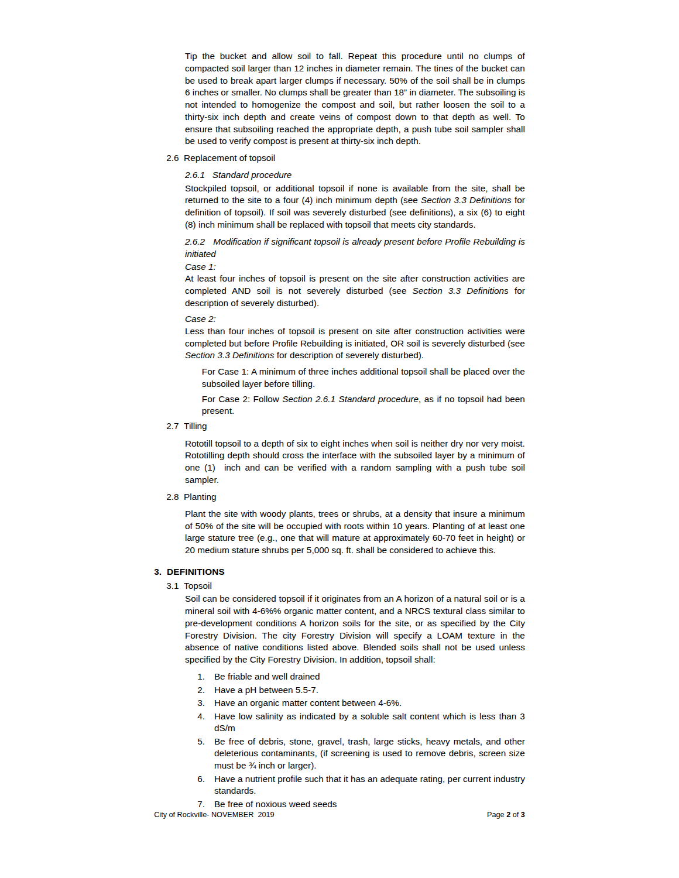Tip the bucket and allow soil to fall. Repeat this procedure until no clumps of compacted soil larger than 12 inches in diameter remain. The tines of the bucket can be used to break apart larger clumps if necessary. 50% of the soil shall be in clumps 6 inches or smaller. No clumps shall be greater than 18” in diameter. The subsoiling is not intended to homogenize the compost and soil, but rather loosen the soil to a thirty-six inch depth and create veins of compost down to that depth as well. To ensure that subsoiling reached the appropriate depth, a push tube soil sampler shall be used to verify compost is present at thirty-six inch depth.
2.6 Replacement of topsoil
2.6.1 Standard procedure
Stockpiled topsoil, or additional topsoil if none is available from the site, shall be returned to the site to a four (4) inch minimum depth (see Section 3.3 Definitions for definition of topsoil). If soil was severely disturbed (see definitions), a six (6) to eight (8) inch minimum shall be replaced with topsoil that meets city standards.
2.6.2 Modification if significant topsoil is already present before Profile Rebuilding is initiated
Case 1:
At least four inches of topsoil is present on the site after construction activities are completed AND soil is not severely disturbed (see Section 3.3 Definitions for description of severely disturbed).
Case 2:
Less than four inches of topsoil is present on site after construction activities were completed but before Profile Rebuilding is initiated, OR soil is severely disturbed (see Section 3.3 Definitions for description of severely disturbed).
For Case 1: A minimum of three inches additional topsoil shall be placed over the subsoiled layer before tilling.
For Case 2: Follow Section 2.6.1 Standard procedure, as if no topsoil had been present.
2.7 Tilling
Rototill topsoil to a depth of six to eight inches when soil is neither dry nor very moist. Rototilling depth should cross the interface with the subsoiled layer by a minimum of one (1) inch and can be verified with a random sampling with a push tube soil sampler.
2.8 Planting
Plant the site with woody plants, trees or shrubs, at a density that insure a minimum of 50% of the site will be occupied with roots within 10 years. Planting of at least one large stature tree (e.g., one that will mature at approximately 60-70 feet in height) or 20 medium stature shrubs per 5,000 sq. ft. shall be considered to achieve this.
3. DEFINITIONS
3.1 Topsoil
Soil can be considered topsoil if it originates from an A horizon of a natural soil or is a mineral soil with 4-6%% organic matter content, and a NRCS textural class similar to pre-development conditions A horizon soils for the site, or as specified by the City Forestry Division. The city Forestry Division will specify a LOAM texture in the absence of native conditions listed above. Blended soils shall not be used unless specified by the City Forestry Division. In addition, topsoil shall:
Be friable and well drained
Have a pH between 5.5-7.
Have an organic matter content between 4-6%.
Have low salinity as indicated by a soluble salt content which is less than 3 dS/m
Be free of debris, stone, gravel, trash, large sticks, heavy metals, and other deleterious contaminants, (if screening is used to remove debris, screen size must be ¾ inch or larger).
Have a nutrient profile such that it has an adequate rating, per current industry standards.
Be free of noxious weed seeds
City of Rockville- NOVEMBER 2019 Page 2 of 3